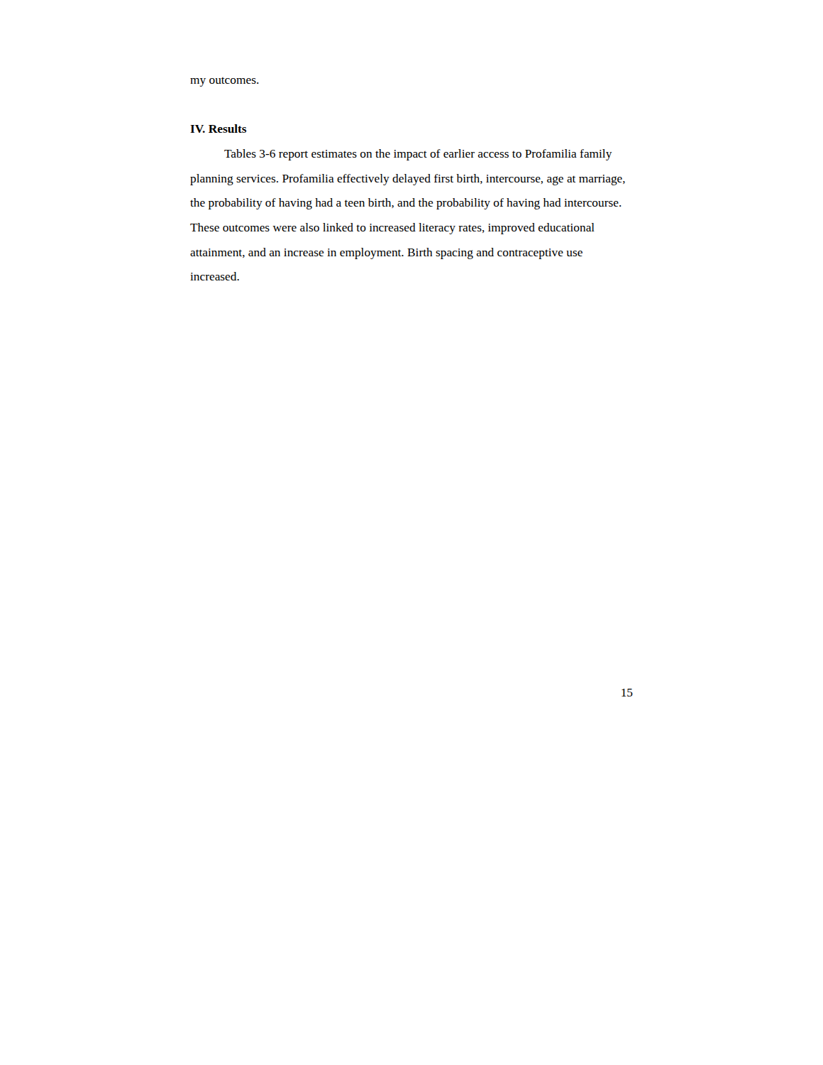my outcomes.
IV. Results
Tables 3-6 report estimates on the impact of earlier access to Profamilia family planning services. Profamilia effectively delayed first birth, intercourse, age at marriage, the probability of having had a teen birth, and the probability of having had intercourse. These outcomes were also linked to increased literacy rates, improved educational attainment, and an increase in employment. Birth spacing and contraceptive use increased.
15